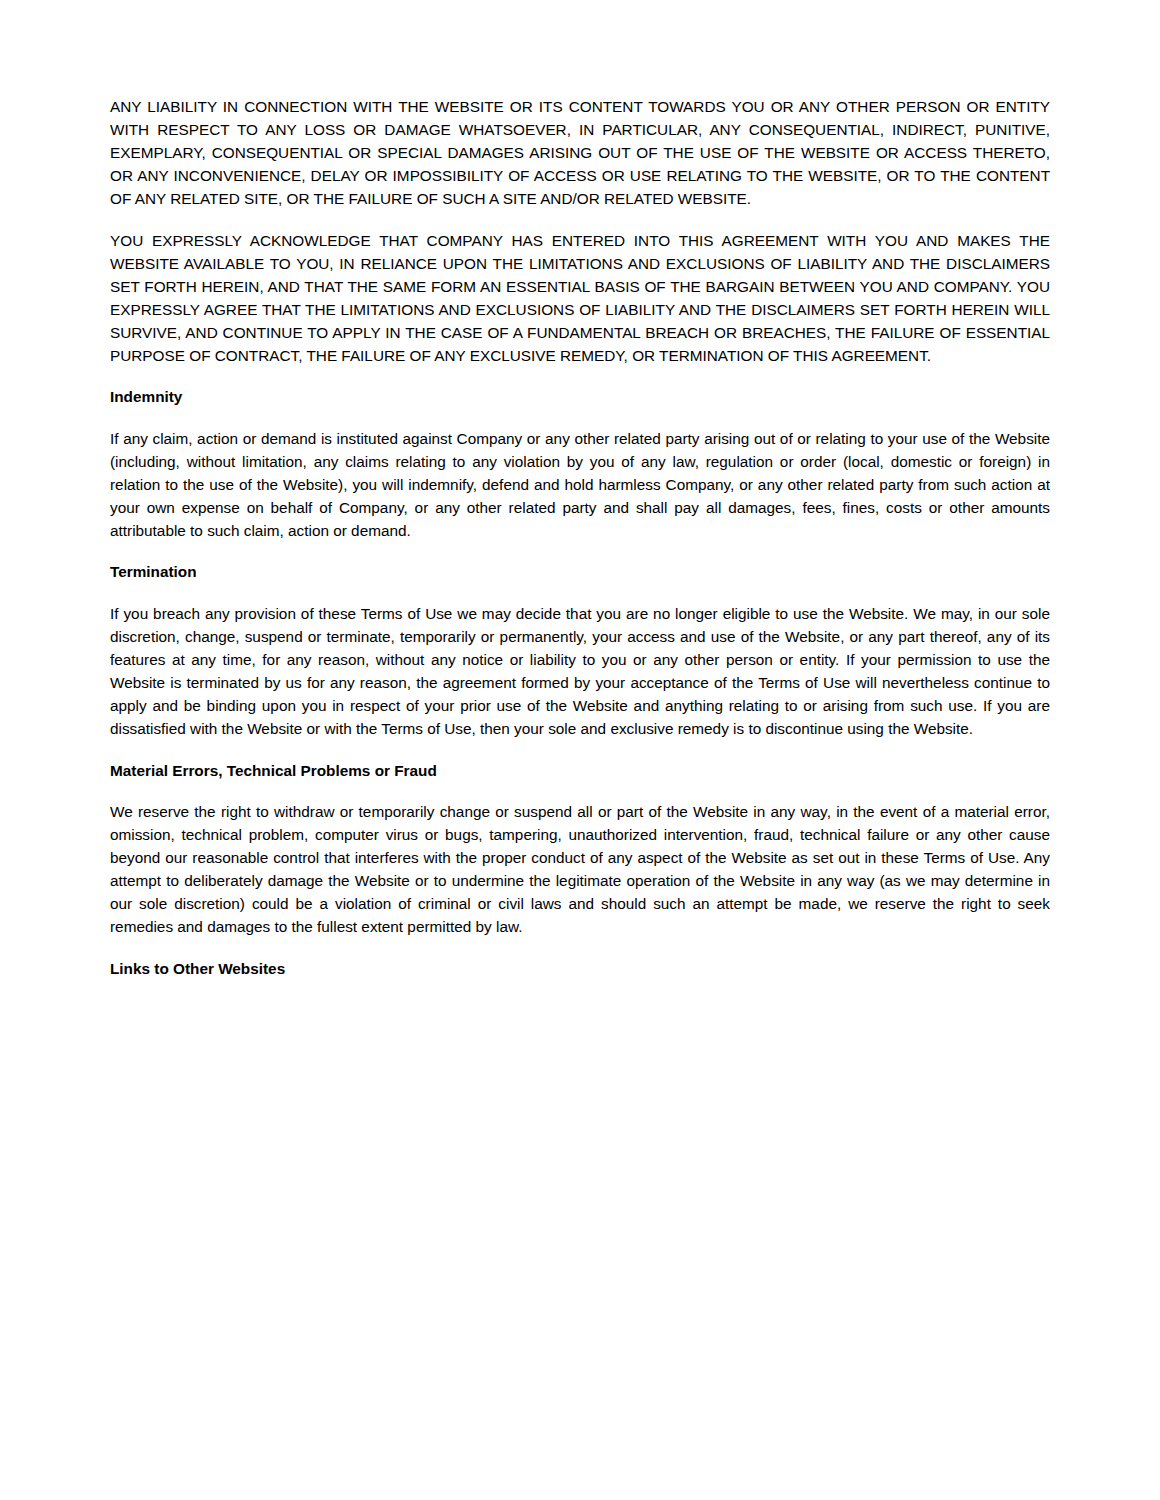Any liability in connection with the Website or its content towards you or any other person or entity with respect to any loss or damage whatsoever, in particular, any consequential, indirect, punitive, exemplary, consequential or special damages arising out of the use of the Website or access thereto, or any inconvenience, delay or impossibility of access or use relating to the Website, or to the content of any related site, or the failure of such a site and/or related Website.
You expressly acknowledge that Company has entered into this Agreement with you and makes the Website available to you, in reliance upon the limitations and exclusions of liability and the disclaimers set forth herein, and that the same form an essential basis of the bargain between you and Company. You expressly agree that the limitations and exclusions of liability and the disclaimers set forth herein will survive, and continue to apply in the case of a fundamental breach or breaches, the failure of essential purpose of contract, the failure of any exclusive remedy, or termination of this Agreement.
Indemnity
If any claim, action or demand is instituted against Company or any other related party arising out of or relating to your use of the Website (including, without limitation, any claims relating to any violation by you of any law, regulation or order (local, domestic or foreign) in relation to the use of the Website), you will indemnify, defend and hold harmless Company, or any other related party from such action at your own expense on behalf of Company, or any other related party and shall pay all damages, fees, fines, costs or other amounts attributable to such claim, action or demand.
Termination
If you breach any provision of these Terms of Use we may decide that you are no longer eligible to use the Website. We may, in our sole discretion, change, suspend or terminate, temporarily or permanently, your access and use of the Website, or any part thereof, any of its features at any time, for any reason, without any notice or liability to you or any other person or entity. If your permission to use the Website is terminated by us for any reason, the agreement formed by your acceptance of the Terms of Use will nevertheless continue to apply and be binding upon you in respect of your prior use of the Website and anything relating to or arising from such use. If you are dissatisfied with the Website or with the Terms of Use, then your sole and exclusive remedy is to discontinue using the Website.
Material Errors, Technical Problems or Fraud
We reserve the right to withdraw or temporarily change or suspend all or part of the Website in any way, in the event of a material error, omission, technical problem, computer virus or bugs, tampering, unauthorized intervention, fraud, technical failure or any other cause beyond our reasonable control that interferes with the proper conduct of any aspect of the Website as set out in these Terms of Use. Any attempt to deliberately damage the Website or to undermine the legitimate operation of the Website in any way (as we may determine in our sole discretion) could be a violation of criminal or civil laws and should such an attempt be made, we reserve the right to seek remedies and damages to the fullest extent permitted by law.
Links to Other Websites